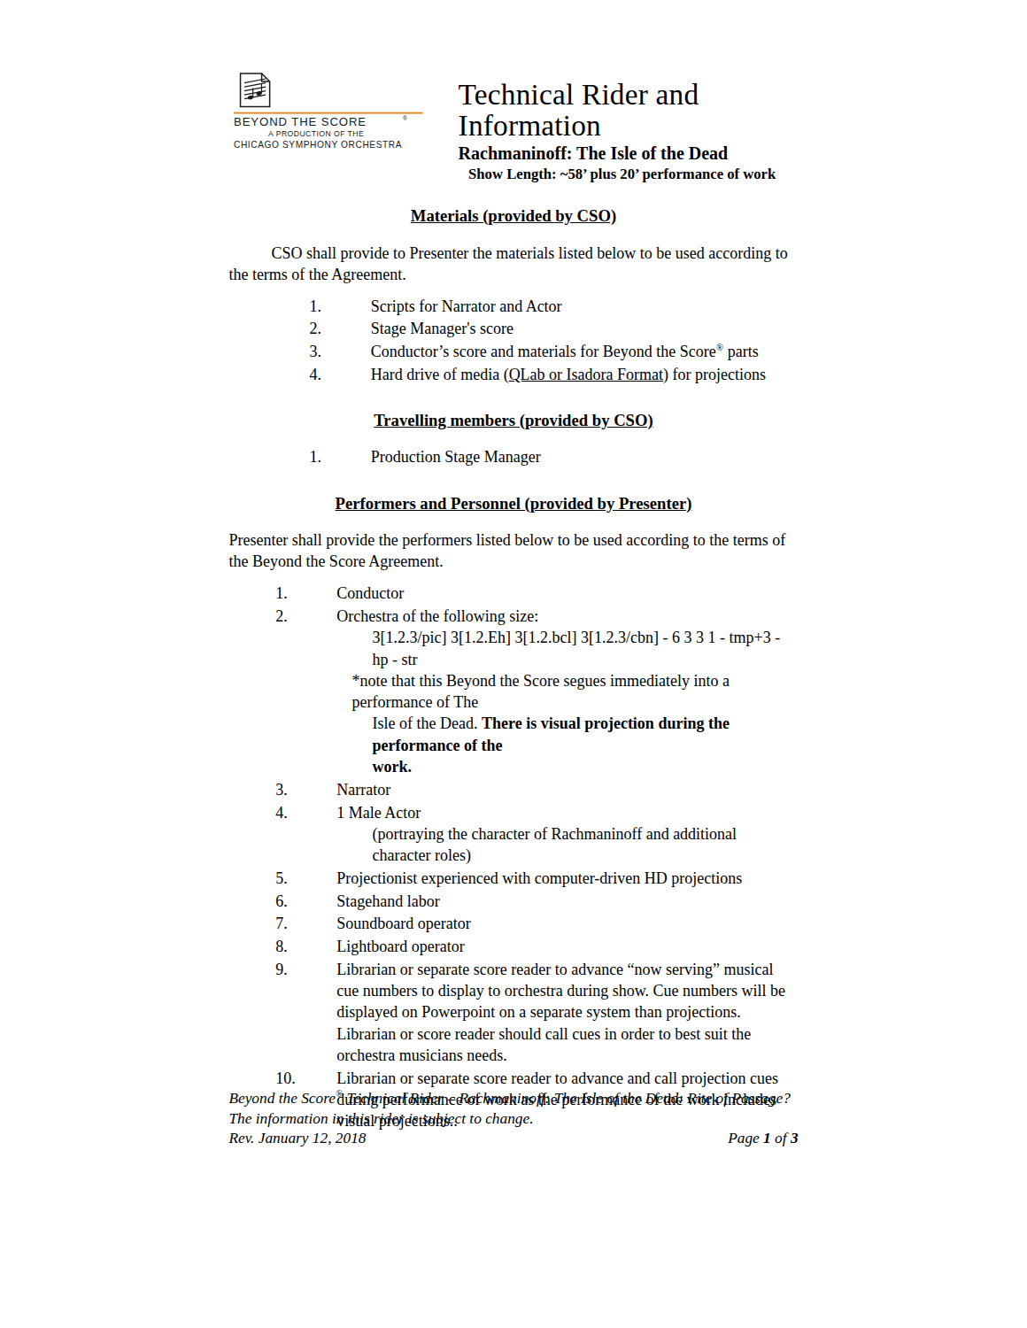BEYOND THE SCORE ® A PRODUCTION OF THE CHICAGO SYMPHONY ORCHESTRA
Technical Rider and Information
Rachmaninoff: The Isle of the Dead
Show Length: ~58’ plus 20’ performance of work
Materials (provided by CSO)
CSO shall provide to Presenter the materials listed below to be used according to the terms of the Agreement.
1. Scripts for Narrator and Actor
2. Stage Manager's score
3. Conductor’s score and materials for Beyond the Score® parts
4. Hard drive of media (QLab or Isadora Format) for projections
Travelling members (provided by CSO)
1. Production Stage Manager
Performers and Personnel (provided by Presenter)
Presenter shall provide the performers listed below to be used according to the terms of the Beyond the Score Agreement.
1. Conductor
2. Orchestra of the following size: 3[1.2.3/pic] 3[1.2.Eh] 3[1.2.bcl] 3[1.2.3/cbn] - 6 3 3 1 - tmp+3 - hp - str *note that this Beyond the Score segues immediately into a performance of The Isle of the Dead. There is visual projection during the performance of the work.
3. Narrator
4. 1 Male Actor (portraying the character of Rachmaninoff and additional character roles)
5. Projectionist experienced with computer-driven HD projections
6. Stagehand labor
7. Soundboard operator
8. Lightboard operator
9. Librarian or separate score reader to advance “now serving” musical cue numbers to display to orchestra during show. Cue numbers will be displayed on Powerpoint on a separate system than projections. Librarian or score reader should call cues in order to best suit the orchestra musicians needs.
10. Librarian or separate score reader to advance and call projection cues during performance of work as the performance of the work includes visual projections..
Beyond the Score® Technical Rider – Rachmaninoff: The Isle of the Dead: Rite of Passage?
The information in this rider is subject to change.
Rev. January 12, 2018 Page 1 of 3